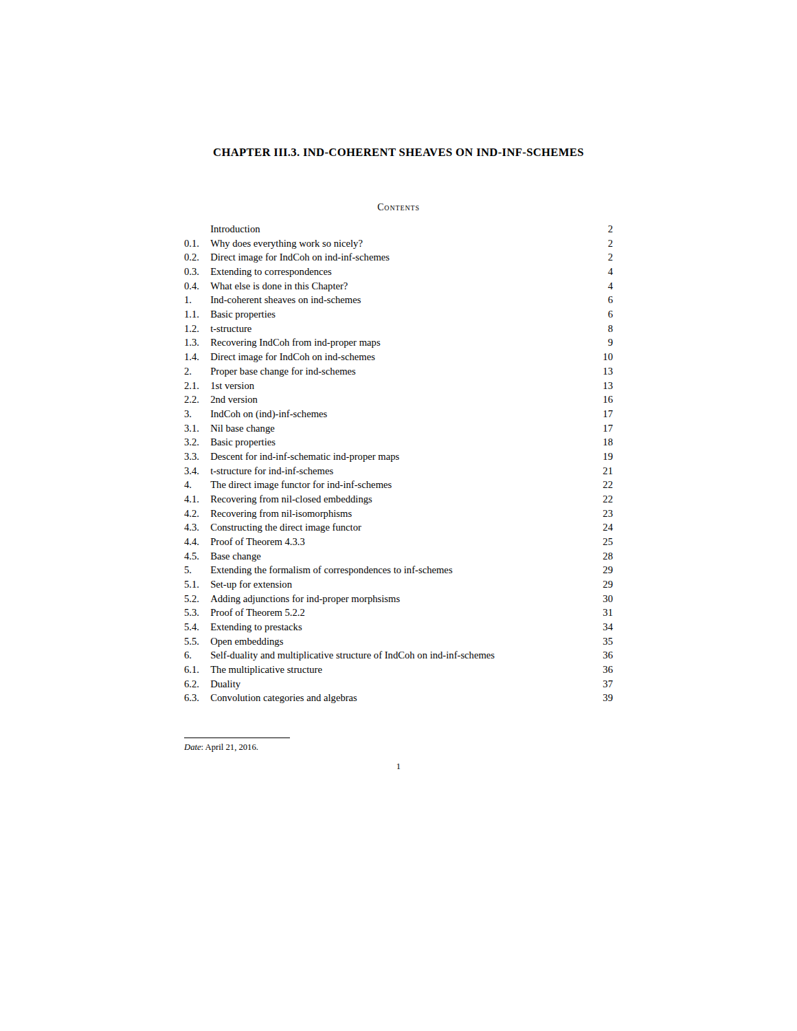CHAPTER III.3. IND-COHERENT SHEAVES ON IND-INF-SCHEMES
Contents
| | Introduction | 2 |
| 0.1. | Why does everything work so nicely? | 2 |
| 0.2. | Direct image for IndCoh on ind-inf-schemes | 2 |
| 0.3. | Extending to correspondences | 4 |
| 0.4. | What else is done in this Chapter? | 4 |
| 1. | Ind-coherent sheaves on ind-schemes | 6 |
| 1.1. | Basic properties | 6 |
| 1.2. | t-structure | 8 |
| 1.3. | Recovering IndCoh from ind-proper maps | 9 |
| 1.4. | Direct image for IndCoh on ind-schemes | 10 |
| 2. | Proper base change for ind-schemes | 13 |
| 2.1. | 1st version | 13 |
| 2.2. | 2nd version | 16 |
| 3. | IndCoh on (ind)-inf-schemes | 17 |
| 3.1. | Nil base change | 17 |
| 3.2. | Basic properties | 18 |
| 3.3. | Descent for ind-inf-schematic ind-proper maps | 19 |
| 3.4. | t-structure for ind-inf-schemes | 21 |
| 4. | The direct image functor for ind-inf-schemes | 22 |
| 4.1. | Recovering from nil-closed embeddings | 22 |
| 4.2. | Recovering from nil-isomorphisms | 23 |
| 4.3. | Constructing the direct image functor | 24 |
| 4.4. | Proof of Theorem 4.3.3 | 25 |
| 4.5. | Base change | 28 |
| 5. | Extending the formalism of correspondences to inf-schemes | 29 |
| 5.1. | Set-up for extension | 29 |
| 5.2. | Adding adjunctions for ind-proper morphsisms | 30 |
| 5.3. | Proof of Theorem 5.2.2 | 31 |
| 5.4. | Extending to prestacks | 34 |
| 5.5. | Open embeddings | 35 |
| 6. | Self-duality and multiplicative structure of IndCoh on ind-inf-schemes | 36 |
| 6.1. | The multiplicative structure | 36 |
| 6.2. | Duality | 37 |
| 6.3. | Convolution categories and algebras | 39 |
Date: April 21, 2016.
1